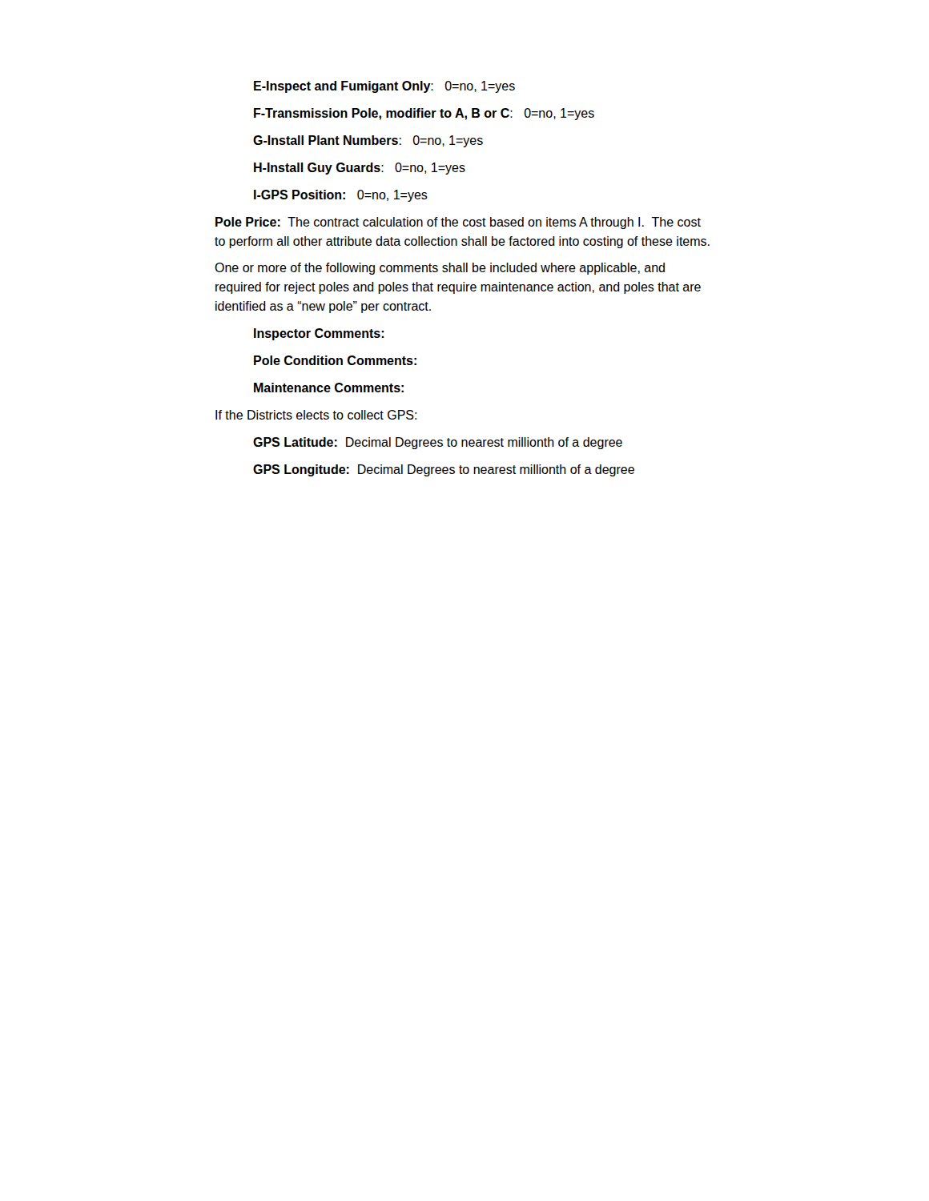E-Inspect and Fumigant Only: 0=no, 1=yes
F-Transmission Pole, modifier to A, B or C: 0=no, 1=yes
G-Install Plant Numbers: 0=no, 1=yes
H-Install Guy Guards: 0=no, 1=yes
I-GPS Position: 0=no, 1=yes
Pole Price: The contract calculation of the cost based on items A through I. The cost to perform all other attribute data collection shall be factored into costing of these items.
One or more of the following comments shall be included where applicable, and required for reject poles and poles that require maintenance action, and poles that are identified as a “new pole” per contract.
Inspector Comments:
Pole Condition Comments:
Maintenance Comments:
If the Districts elects to collect GPS:
GPS Latitude: Decimal Degrees to nearest millionth of a degree
GPS Longitude: Decimal Degrees to nearest millionth of a degree